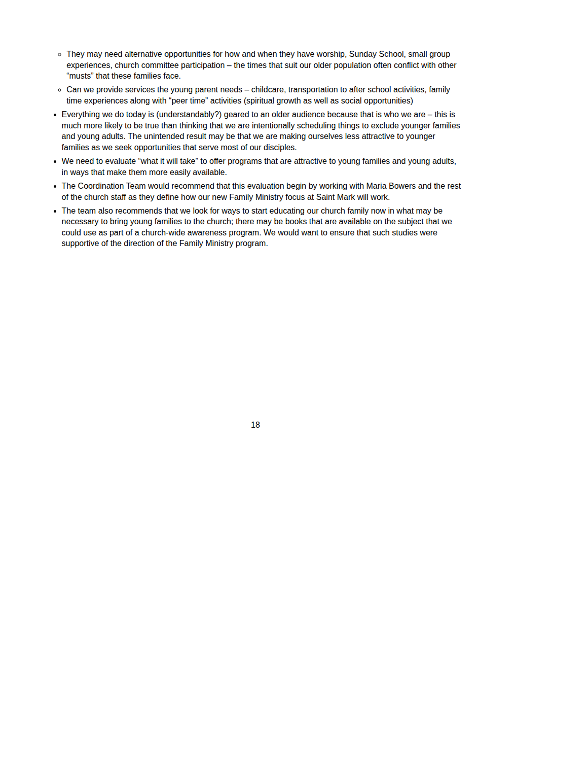They may need alternative opportunities for how and when they have worship, Sunday School, small group experiences, church committee participation – the times that suit our older population often conflict with other “musts” that these families face.
Can we provide services the young parent needs – childcare, transportation to after school activities, family time experiences along with “peer time” activities (spiritual growth as well as social opportunities)
Everything we do today is (understandably?) geared to an older audience because that is who we are – this is much more likely to be true than thinking that we are intentionally scheduling things to exclude younger families and young adults. The unintended result may be that we are making ourselves less attractive to younger families as we seek opportunities that serve most of our disciples.
We need to evaluate “what it will take” to offer programs that are attractive to young families and young adults, in ways that make them more easily available.
The Coordination Team would recommend that this evaluation begin by working with Maria Bowers and the rest of the church staff as they define how our new Family Ministry focus at Saint Mark will work.
The team also recommends that we look for ways to start educating our church family now in what may be necessary to bring young families to the church; there may be books that are available on the subject that we could use as part of a church-wide awareness program. We would want to ensure that such studies were supportive of the direction of the Family Ministry program.
18